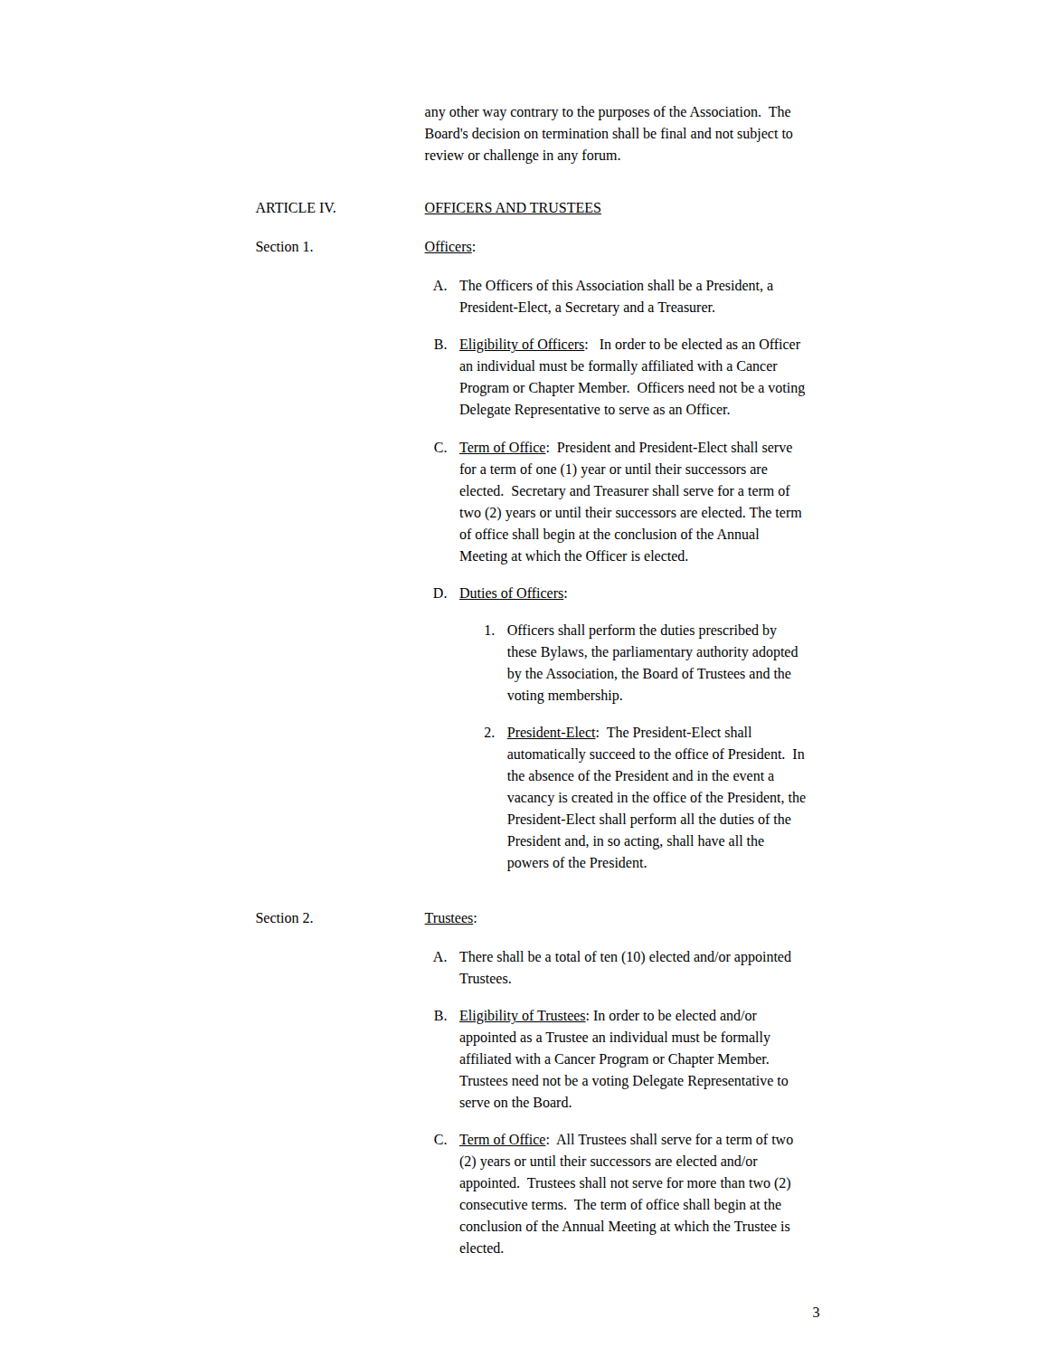any other way contrary to the purposes of the Association. The Board's decision on termination shall be final and not subject to review or challenge in any forum.
ARTICLE IV.
OFFICERS AND TRUSTEES
Section 1.
Officers:
The Officers of this Association shall be a President, a President-Elect, a Secretary and a Treasurer.
Eligibility of Officers: In order to be elected as an Officer an individual must be formally affiliated with a Cancer Program or Chapter Member. Officers need not be a voting Delegate Representative to serve as an Officer.
Term of Office: President and President-Elect shall serve for a term of one (1) year or until their successors are elected. Secretary and Treasurer shall serve for a term of two (2) years or until their successors are elected. The term of office shall begin at the conclusion of the Annual Meeting at which the Officer is elected.
Duties of Officers:
Officers shall perform the duties prescribed by these Bylaws, the parliamentary authority adopted by the Association, the Board of Trustees and the voting membership.
President-Elect: The President-Elect shall automatically succeed to the office of President. In the absence of the President and in the event a vacancy is created in the office of the President, the President-Elect shall perform all the duties of the President and, in so acting, shall have all the powers of the President.
Section 2.
Trustees:
There shall be a total of ten (10) elected and/or appointed Trustees.
Eligibility of Trustees: In order to be elected and/or appointed as a Trustee an individual must be formally affiliated with a Cancer Program or Chapter Member. Trustees need not be a voting Delegate Representative to serve on the Board.
Term of Office: All Trustees shall serve for a term of two (2) years or until their successors are elected and/or appointed. Trustees shall not serve for more than two (2) consecutive terms. The term of office shall begin at the conclusion of the Annual Meeting at which the Trustee is elected.
3